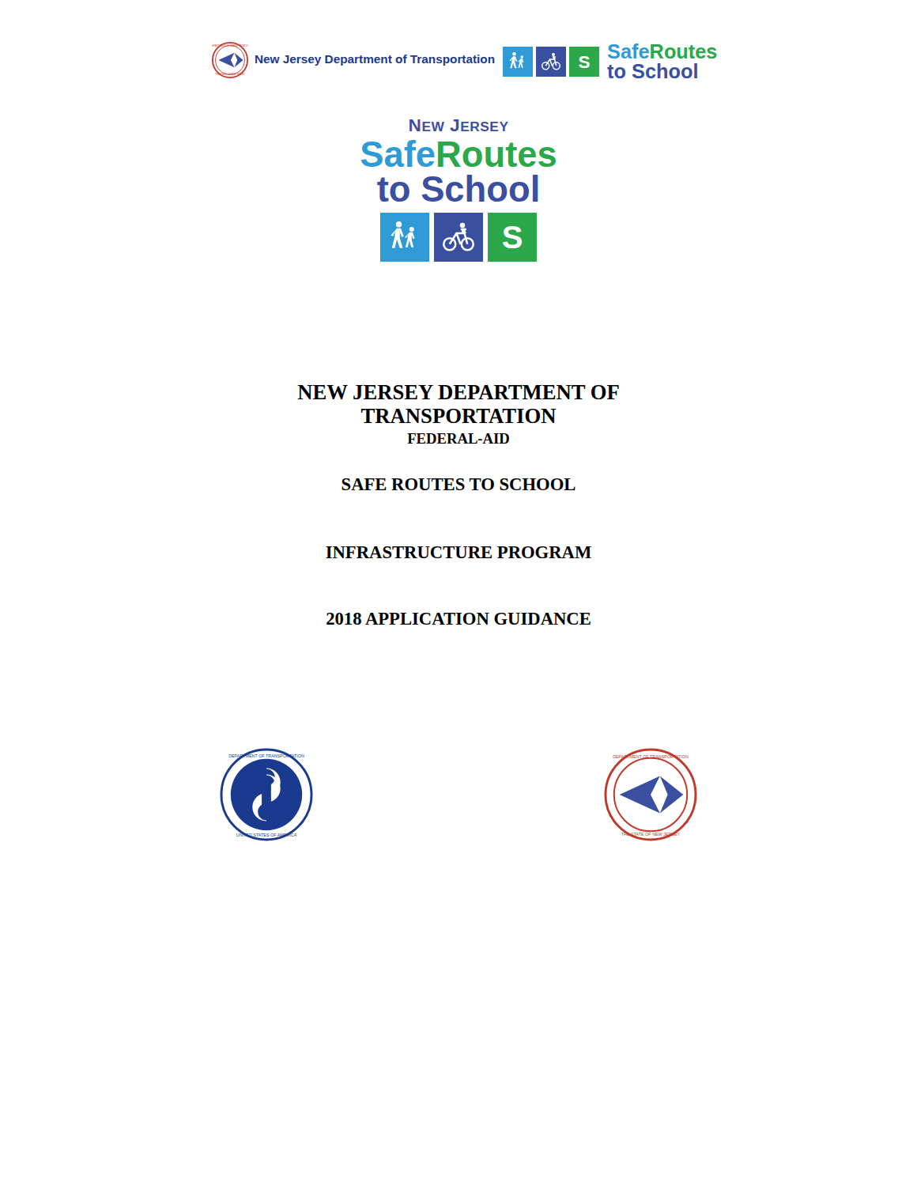DEPARTMENT OF TRANSPORTATION THE STATE OF NEW JERSEY
New Jersey Department of Transportation
S
Safe Routes
to School
NEW JERSEY
Safe Routes
to School
S
NEW JERSEY DEPARTMENT OF
TRANSPORTATION
FEDERAL-AID
SAFE ROUTES TO SCHOOL
INFRASTRUCTURE PROGRAM
2018 APPLICATION GUIDANCE
DEPARTMENT OF TRANSPORTATION UNITED STATES OF AMERICA DEPARTMENT OF TRANSPORTATION THE STATE OF NEW JERSEY